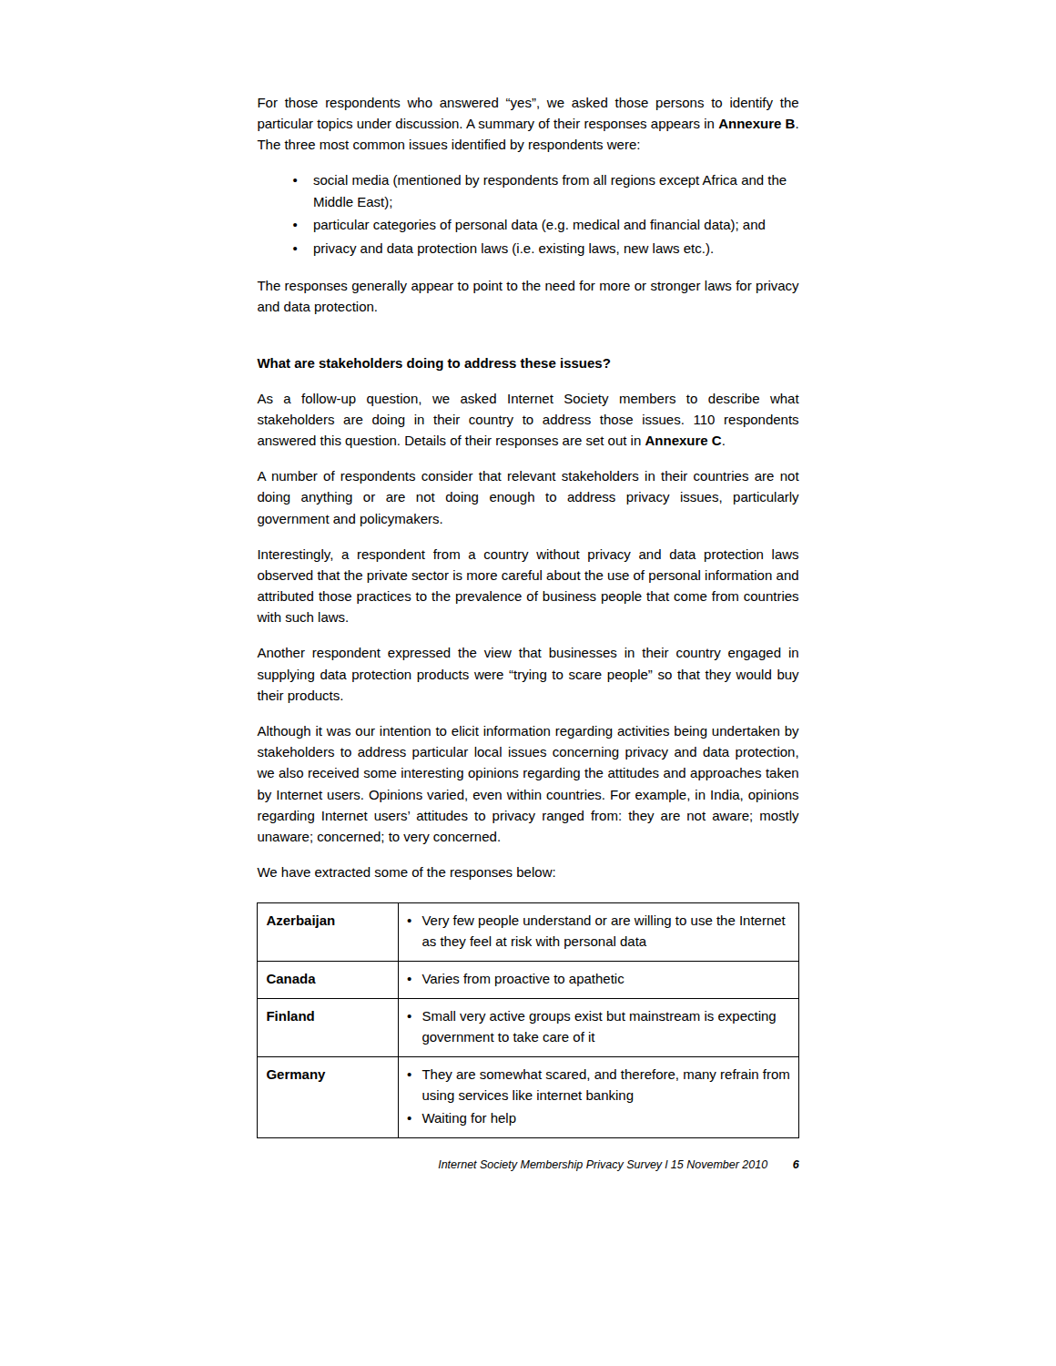For those respondents who answered “yes”, we asked those persons to identify the particular topics under discussion. A summary of their responses appears in Annexure B. The three most common issues identified by respondents were:
social media (mentioned by respondents from all regions except Africa and the Middle East);
particular categories of personal data (e.g. medical and financial data); and
privacy and data protection laws (i.e. existing laws, new laws etc.).
The responses generally appear to point to the need for more or stronger laws for privacy and data protection.
What are stakeholders doing to address these issues?
As a follow-up question, we asked Internet Society members to describe what stakeholders are doing in their country to address those issues. 110 respondents answered this question. Details of their responses are set out in Annexure C.
A number of respondents consider that relevant stakeholders in their countries are not doing anything or are not doing enough to address privacy issues, particularly government and policymakers.
Interestingly, a respondent from a country without privacy and data protection laws observed that the private sector is more careful about the use of personal information and attributed those practices to the prevalence of business people that come from countries with such laws.
Another respondent expressed the view that businesses in their country engaged in supplying data protection products were “trying to scare people” so that they would buy their products.
Although it was our intention to elicit information regarding activities being undertaken by stakeholders to address particular local issues concerning privacy and data protection, we also received some interesting opinions regarding the attitudes and approaches taken by Internet users. Opinions varied, even within countries. For example, in India, opinions regarding Internet users’ attitudes to privacy ranged from: they are not aware; mostly unaware; concerned; to very concerned.
We have extracted some of the responses below:
| Azerbaijan | Very few people understand or are willing to use the Internet as they feel at risk with personal data |
| Canada | Varies from proactive to apathetic |
| Finland | Small very active groups exist but mainstream is expecting government to take care of it |
| Germany | They are somewhat scared, and therefore, many refrain from using services like internet banking Waiting for help |
Internet Society Membership Privacy Survey l 15 November 20106